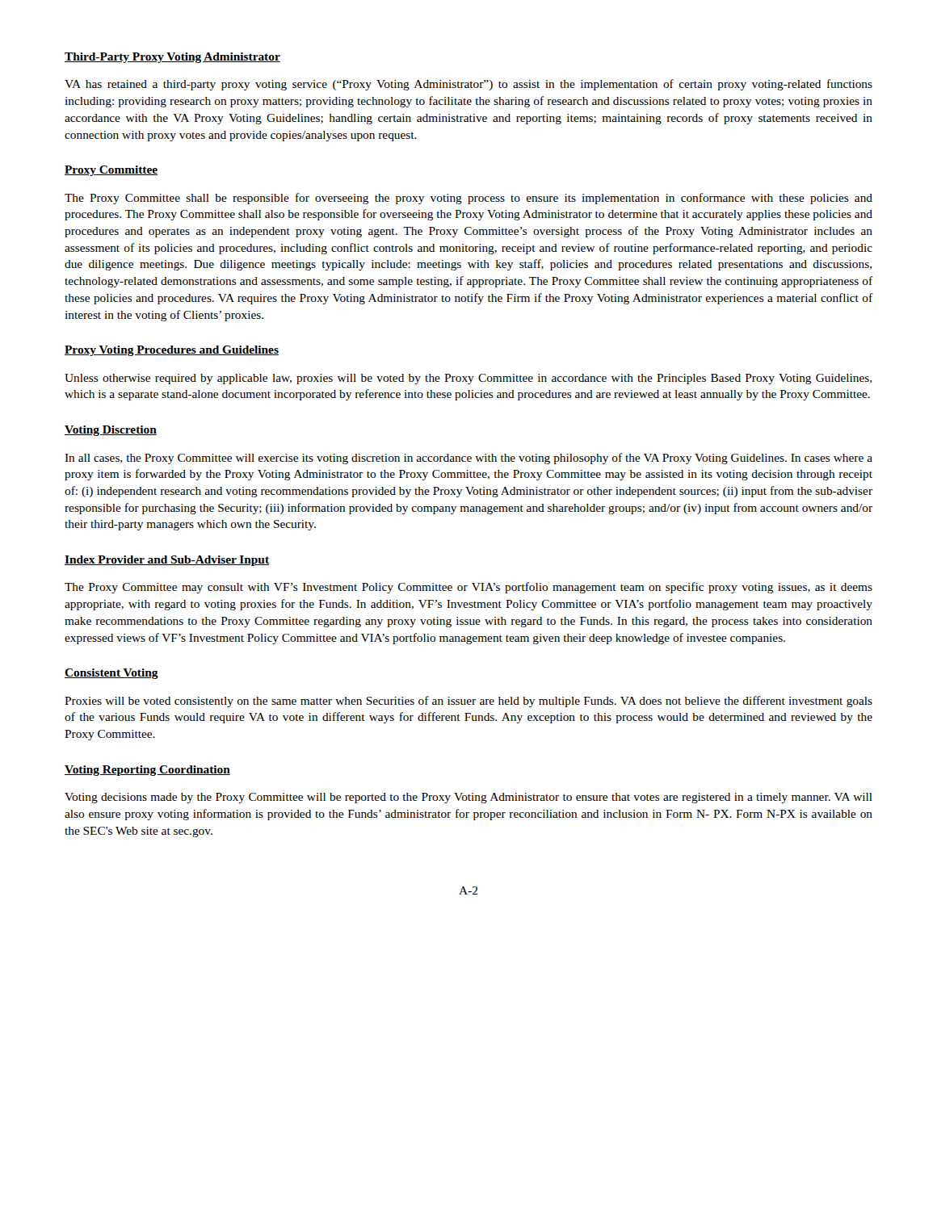Third-Party Proxy Voting Administrator
VA has retained a third-party proxy voting service (“Proxy Voting Administrator”) to assist in the implementation of certain proxy voting-related functions including: providing research on proxy matters; providing technology to facilitate the sharing of research and discussions related to proxy votes; voting proxies in accordance with the VA Proxy Voting Guidelines; handling certain administrative and reporting items; maintaining records of proxy statements received in connection with proxy votes and provide copies/analyses upon request.
Proxy Committee
The Proxy Committee shall be responsible for overseeing the proxy voting process to ensure its implementation in conformance with these policies and procedures. The Proxy Committee shall also be responsible for overseeing the Proxy Voting Administrator to determine that it accurately applies these policies and procedures and operates as an independent proxy voting agent. The Proxy Committee’s oversight process of the Proxy Voting Administrator includes an assessment of its policies and procedures, including conflict controls and monitoring, receipt and review of routine performance-related reporting, and periodic due diligence meetings. Due diligence meetings typically include: meetings with key staff, policies and procedures related presentations and discussions, technology-related demonstrations and assessments, and some sample testing, if appropriate. The Proxy Committee shall review the continuing appropriateness of these policies and procedures. VA requires the Proxy Voting Administrator to notify the Firm if the Proxy Voting Administrator experiences a material conflict of interest in the voting of Clients’ proxies.
Proxy Voting Procedures and Guidelines
Unless otherwise required by applicable law, proxies will be voted by the Proxy Committee in accordance with the Principles Based Proxy Voting Guidelines, which is a separate stand-alone document incorporated by reference into these policies and procedures and are reviewed at least annually by the Proxy Committee.
Voting Discretion
In all cases, the Proxy Committee will exercise its voting discretion in accordance with the voting philosophy of the VA Proxy Voting Guidelines. In cases where a proxy item is forwarded by the Proxy Voting Administrator to the Proxy Committee, the Proxy Committee may be assisted in its voting decision through receipt of: (i) independent research and voting recommendations provided by the Proxy Voting Administrator or other independent sources; (ii) input from the sub-adviser responsible for purchasing the Security; (iii) information provided by company management and shareholder groups; and/or (iv) input from account owners and/or their third-party managers which own the Security.
Index Provider and Sub-Adviser Input
The Proxy Committee may consult with VF’s Investment Policy Committee or VIA’s portfolio management team on specific proxy voting issues, as it deems appropriate, with regard to voting proxies for the Funds. In addition, VF’s Investment Policy Committee or VIA’s portfolio management team may proactively make recommendations to the Proxy Committee regarding any proxy voting issue with regard to the Funds. In this regard, the process takes into consideration expressed views of VF’s Investment Policy Committee and VIA’s portfolio management team given their deep knowledge of investee companies.
Consistent Voting
Proxies will be voted consistently on the same matter when Securities of an issuer are held by multiple Funds. VA does not believe the different investment goals of the various Funds would require VA to vote in different ways for different Funds. Any exception to this process would be determined and reviewed by the Proxy Committee.
Voting Reporting Coordination
Voting decisions made by the Proxy Committee will be reported to the Proxy Voting Administrator to ensure that votes are registered in a timely manner. VA will also ensure proxy voting information is provided to the Funds’ administrator for proper reconciliation and inclusion in Form N- PX. Form N-PX is available on the SEC's Web site at sec.gov.
A-2